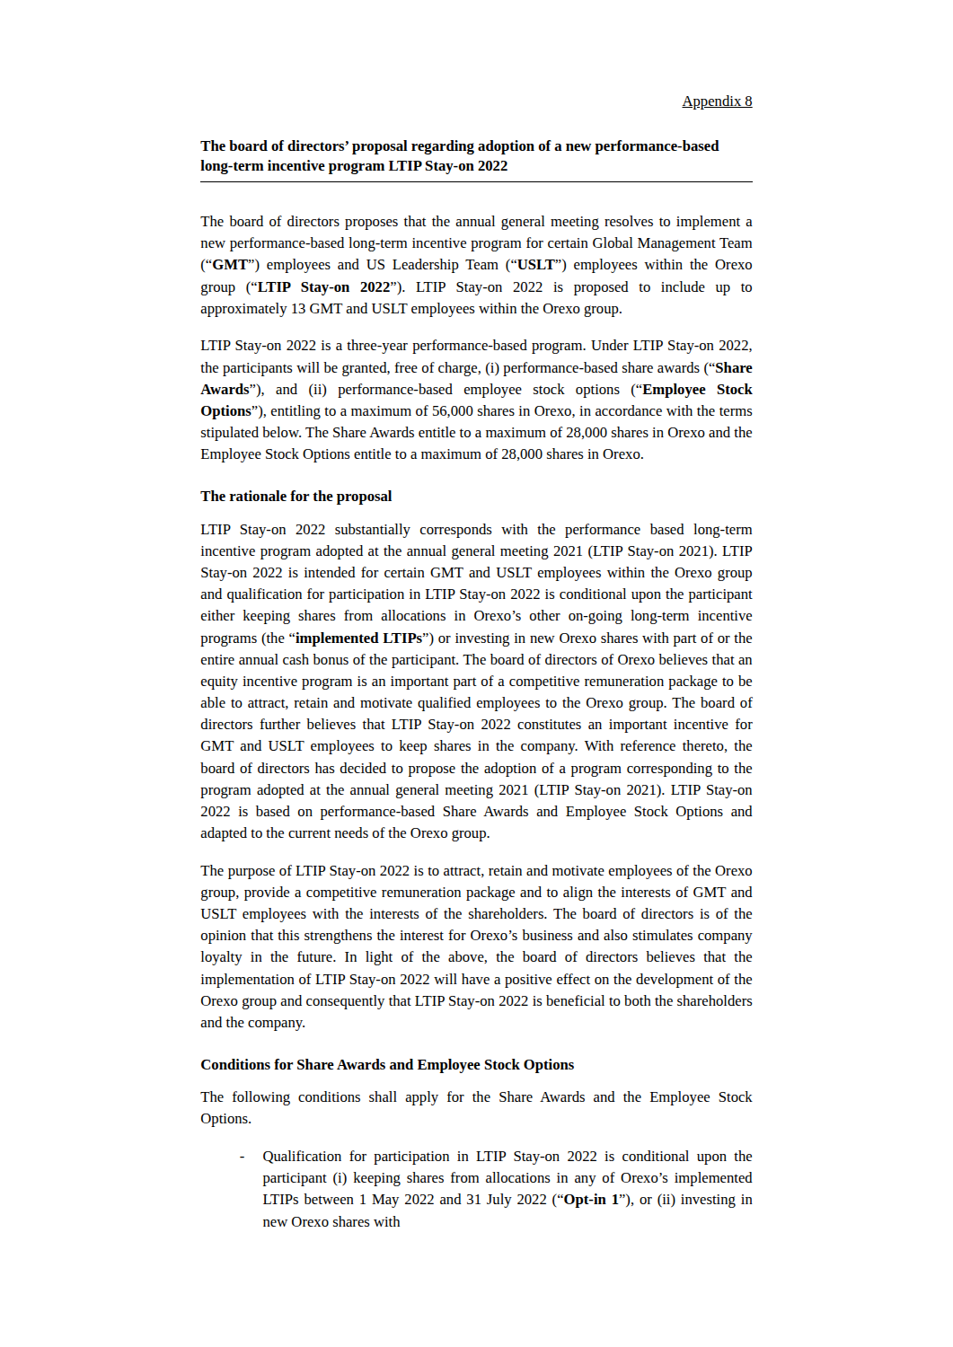Appendix 8
The board of directors’ proposal regarding adoption of a new performance-based long-term incentive program LTIP Stay-on 2022
The board of directors proposes that the annual general meeting resolves to implement a new performance-based long-term incentive program for certain Global Management Team (“GMT”) employees and US Leadership Team (“USLT”) employees within the Orexo group (“LTIP Stay-on 2022”). LTIP Stay-on 2022 is proposed to include up to approximately 13 GMT and USLT employees within the Orexo group.
LTIP Stay-on 2022 is a three-year performance-based program. Under LTIP Stay-on 2022, the participants will be granted, free of charge, (i) performance-based share awards (“Share Awards”), and (ii) performance-based employee stock options (“Employee Stock Options”), entitling to a maximum of 56,000 shares in Orexo, in accordance with the terms stipulated below. The Share Awards entitle to a maximum of 28,000 shares in Orexo and the Employee Stock Options entitle to a maximum of 28,000 shares in Orexo.
The rationale for the proposal
LTIP Stay-on 2022 substantially corresponds with the performance based long-term incentive program adopted at the annual general meeting 2021 (LTIP Stay-on 2021). LTIP Stay-on 2022 is intended for certain GMT and USLT employees within the Orexo group and qualification for participation in LTIP Stay-on 2022 is conditional upon the participant either keeping shares from allocations in Orexo’s other on-going long-term incentive programs (the “implemented LTIPs”) or investing in new Orexo shares with part of or the entire annual cash bonus of the participant. The board of directors of Orexo believes that an equity incentive program is an important part of a competitive remuneration package to be able to attract, retain and motivate qualified employees to the Orexo group. The board of directors further believes that LTIP Stay-on 2022 constitutes an important incentive for GMT and USLT employees to keep shares in the company. With reference thereto, the board of directors has decided to propose the adoption of a program corresponding to the program adopted at the annual general meeting 2021 (LTIP Stay-on 2021). LTIP Stay-on 2022 is based on performance-based Share Awards and Employee Stock Options and adapted to the current needs of the Orexo group.
The purpose of LTIP Stay-on 2022 is to attract, retain and motivate employees of the Orexo group, provide a competitive remuneration package and to align the interests of GMT and USLT employees with the interests of the shareholders. The board of directors is of the opinion that this strengthens the interest for Orexo’s business and also stimulates company loyalty in the future. In light of the above, the board of directors believes that the implementation of LTIP Stay-on 2022 will have a positive effect on the development of the Orexo group and consequently that LTIP Stay-on 2022 is beneficial to both the shareholders and the company.
Conditions for Share Awards and Employee Stock Options
The following conditions shall apply for the Share Awards and the Employee Stock Options.
Qualification for participation in LTIP Stay-on 2022 is conditional upon the participant (i) keeping shares from allocations in any of Orexo’s implemented LTIPs between 1 May 2022 and 31 July 2022 (“Opt-in 1”), or (ii) investing in new Orexo shares with